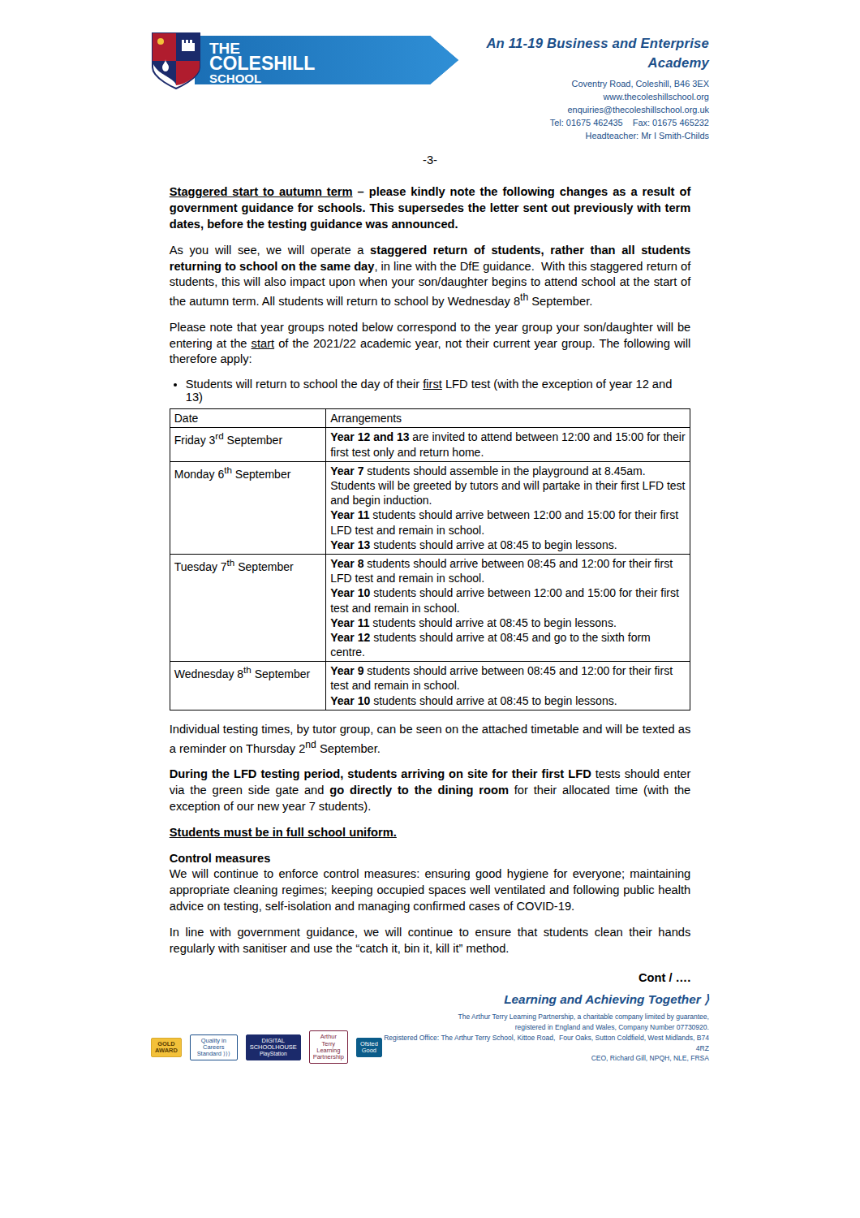THE COLESHILL SCHOOL
An 11-19 Business and Enterprise Academy
Coventry Road, Coleshill, B46 3EX
www.thecoleshillschool.org
enquiries@thecoleshillschool.org.uk
Tel: 01675 462435 Fax: 01675 465232
Headteacher: Mr I Smith-Childs
-3-
Staggered start to autumn term – please kindly note the following changes as a result of government guidance for schools. This supersedes the letter sent out previously with term dates, before the testing guidance was announced.
As you will see, we will operate a staggered return of students, rather than all students returning to school on the same day, in line with the DfE guidance. With this staggered return of students, this will also impact upon when your son/daughter begins to attend school at the start of the autumn term. All students will return to school by Wednesday 8th September.
Please note that year groups noted below correspond to the year group your son/daughter will be entering at the start of the 2021/22 academic year, not their current year group. The following will therefore apply:
Students will return to school the day of their first LFD test (with the exception of year 12 and 13)
| Date | Arrangements |
| --- | --- |
| Friday 3 rd September | Year 12 and 13 are invited to attend between 12:00 and 15:00 for their first test only and return home. |
| Monday 6 th September | Year 7 students should assemble in the playground at 8.45am. Students will be greeted by tutors and will partake in their first LFD test and begin induction. Year 11 students should arrive between 12:00 and 15:00 for their first LFD test and remain in school. Year 13 students should arrive at 08:45 to begin lessons. |
| Tuesday 7 th September | Year 8 students should arrive between 08:45 and 12:00 for their first LFD test and remain in school. Year 10 students should arrive between 12:00 and 15:00 for their first test and remain in school. Year 11 students should arrive at 08:45 to begin lessons. Year 12 students should arrive at 08:45 and go to the sixth form centre. |
| Wednesday 8 th September | Year 9 students should arrive between 08:45 and 12:00 for their first test and remain in school. Year 10 students should arrive at 08:45 to begin lessons. |
Individual testing times, by tutor group, can be seen on the attached timetable and will be texted as a reminder on Thursday 2nd September.
During the LFD testing period, students arriving on site for their first LFD tests should enter via the green side gate and go directly to the dining room for their allocated time (with the exception of our new year 7 students).
Students must be in full school uniform.
Control measures
We will continue to enforce control measures: ensuring good hygiene for everyone; maintaining appropriate cleaning regimes; keeping occupied spaces well ventilated and following public health advice on testing, self-isolation and managing confirmed cases of COVID-19.
In line with government guidance, we will continue to ensure that students clean their hands regularly with sanitiser and use the “catch it, bin it, kill it” method.
Cont / ….
Learning and Achieving Together ⟩
GOLD
AWARD
Quality in Careers
Standard ⟩⟩⟩
DIGITAL
SCHOOLHOUSE
PlayStation
Arthur Terry
Learning
Partnership
Ofsted
Good
The Arthur Terry Learning Partnership, a charitable company limited by guarantee,
registered in England and Wales, Company Number 07730920.
Registered Office: The Arthur Terry School, Kittoe Road, Four Oaks, Sutton Coldfield, West Midlands, B74 4RZ
CEO, Richard Gill, NPQH, NLE, FRSA